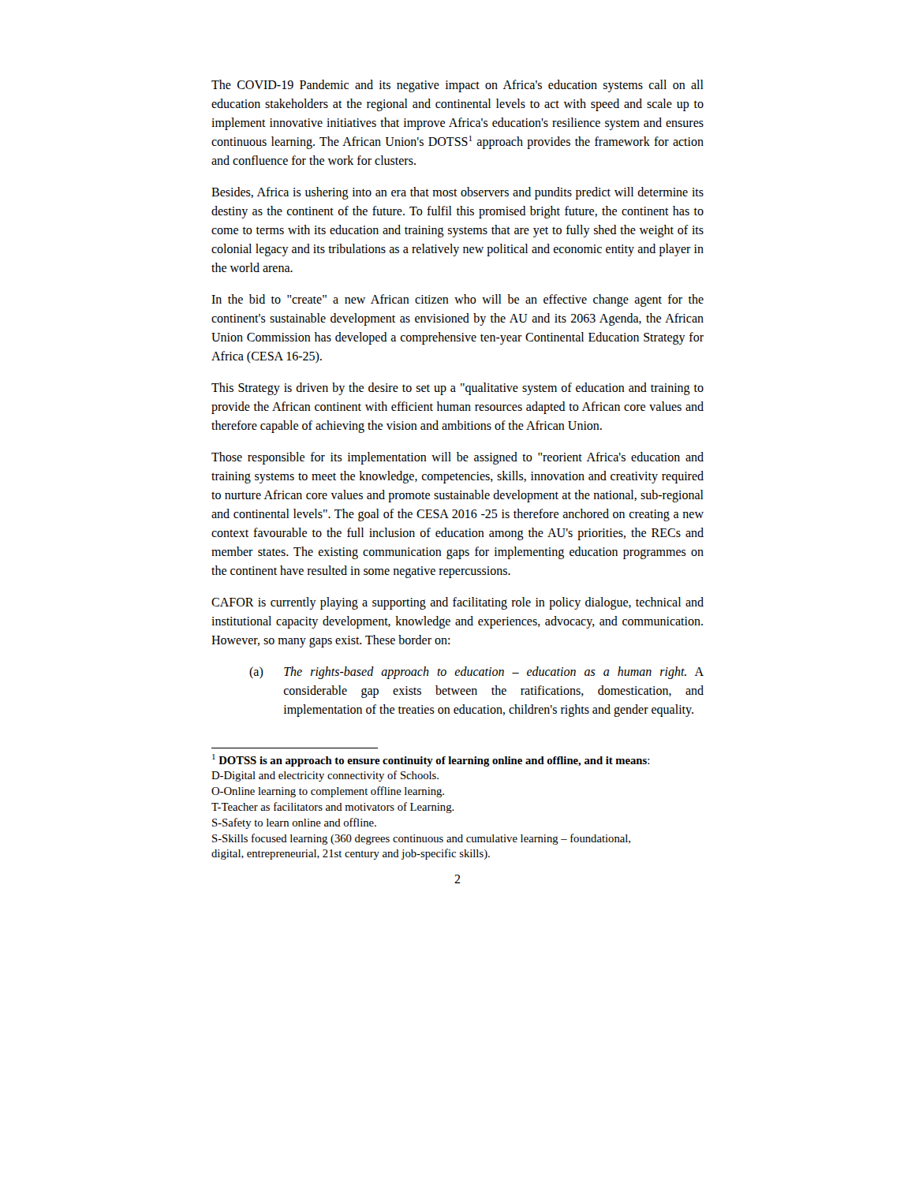The COVID-19 Pandemic and its negative impact on Africa's education systems call on all education stakeholders at the regional and continental levels to act with speed and scale up to implement innovative initiatives that improve Africa's education's resilience system and ensures continuous learning. The African Union's DOTSS1 approach provides the framework for action and confluence for the work for clusters.
Besides, Africa is ushering into an era that most observers and pundits predict will determine its destiny as the continent of the future. To fulfil this promised bright future, the continent has to come to terms with its education and training systems that are yet to fully shed the weight of its colonial legacy and its tribulations as a relatively new political and economic entity and player in the world arena.
In the bid to "create" a new African citizen who will be an effective change agent for the continent's sustainable development as envisioned by the AU and its 2063 Agenda, the African Union Commission has developed a comprehensive ten-year Continental Education Strategy for Africa (CESA 16-25).
This Strategy is driven by the desire to set up a "qualitative system of education and training to provide the African continent with efficient human resources adapted to African core values and therefore capable of achieving the vision and ambitions of the African Union.
Those responsible for its implementation will be assigned to "reorient Africa's education and training systems to meet the knowledge, competencies, skills, innovation and creativity required to nurture African core values and promote sustainable development at the national, sub-regional and continental levels". The goal of the CESA 2016 -25 is therefore anchored on creating a new context favourable to the full inclusion of education among the AU's priorities, the RECs and member states. The existing communication gaps for implementing education programmes on the continent have resulted in some negative repercussions.
CAFOR is currently playing a supporting and facilitating role in policy dialogue, technical and institutional capacity development, knowledge and experiences, advocacy, and communication. However, so many gaps exist. These border on:
(a) The rights-based approach to education – education as a human right. A considerable gap exists between the ratifications, domestication, and implementation of the treaties on education, children's rights and gender equality.
1 DOTSS is an approach to ensure continuity of learning online and offline, and it means:
D-Digital and electricity connectivity of Schools.
O-Online learning to complement offline learning.
T-Teacher as facilitators and motivators of Learning.
S-Safety to learn online and offline.
S-Skills focused learning (360 degrees continuous and cumulative learning – foundational,
digital, entrepreneurial, 21st century and job-specific skills).
2